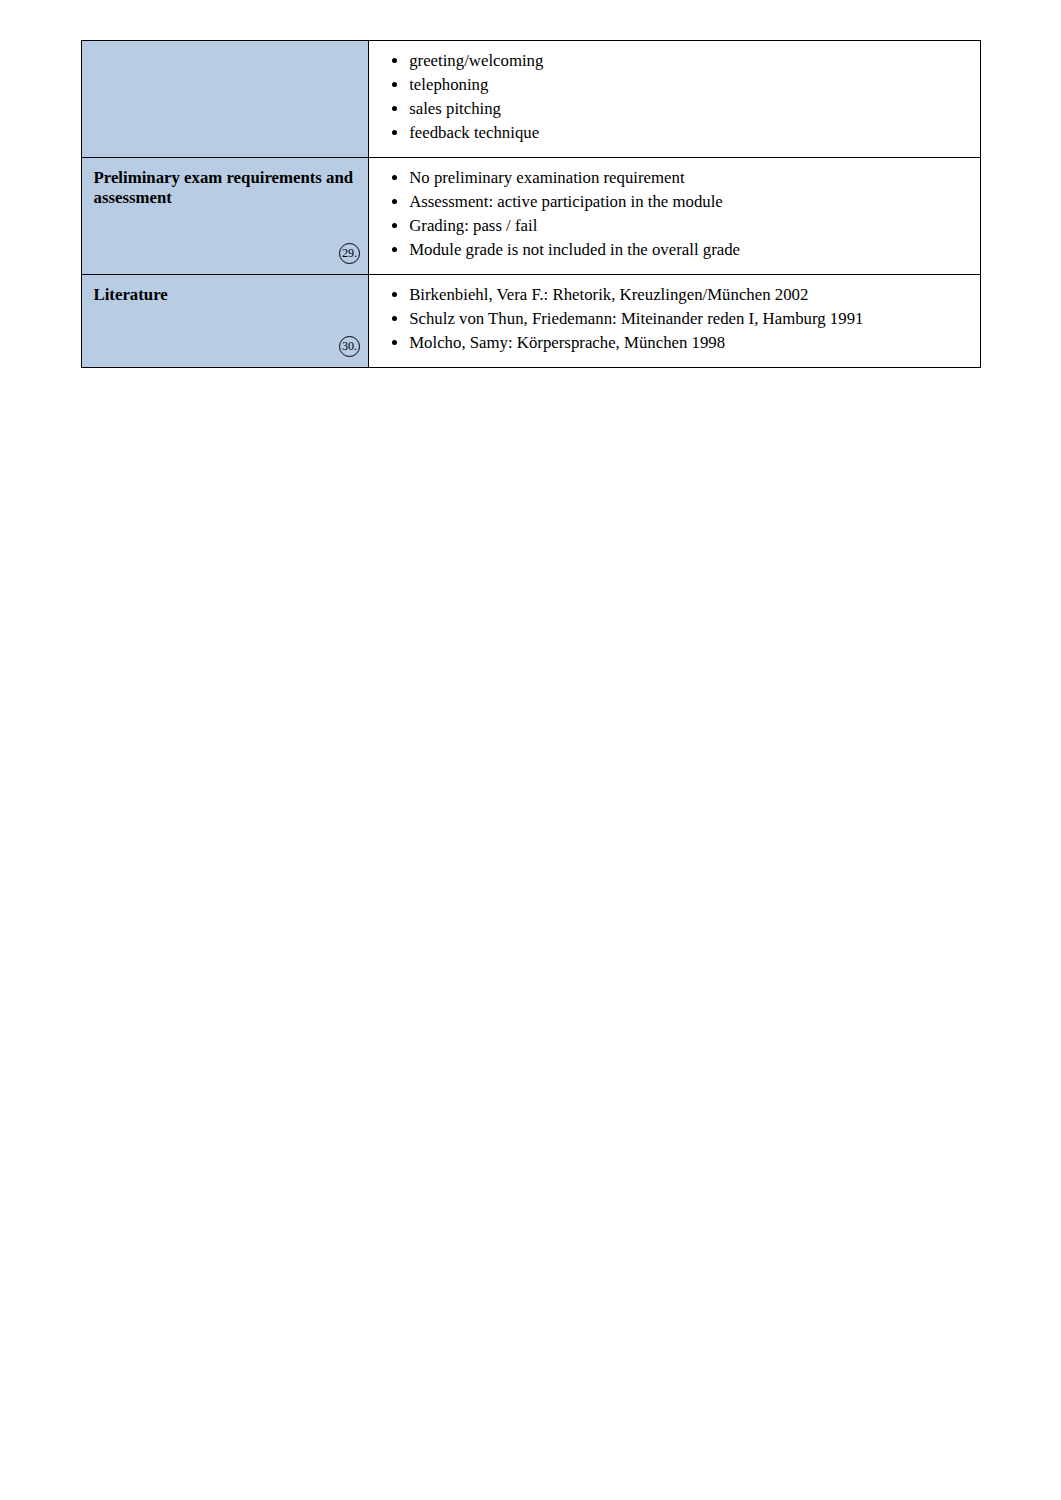| | greeting/welcoming telephoning sales pitching feedback technique |
| Preliminary exam requirements and assessment 29. | No preliminary examination requirement Assessment: active participation in the module Grading: pass / fail Module grade is not included in the overall grade |
| Literature 30. | Birkenbiehl, Vera F.: Rhetorik, Kreuzlingen/München 2002 Schulz von Thun, Friedemann: Miteinander reden I, Hamburg 1991 Molcho, Samy: Körpersprache, München 1998 |